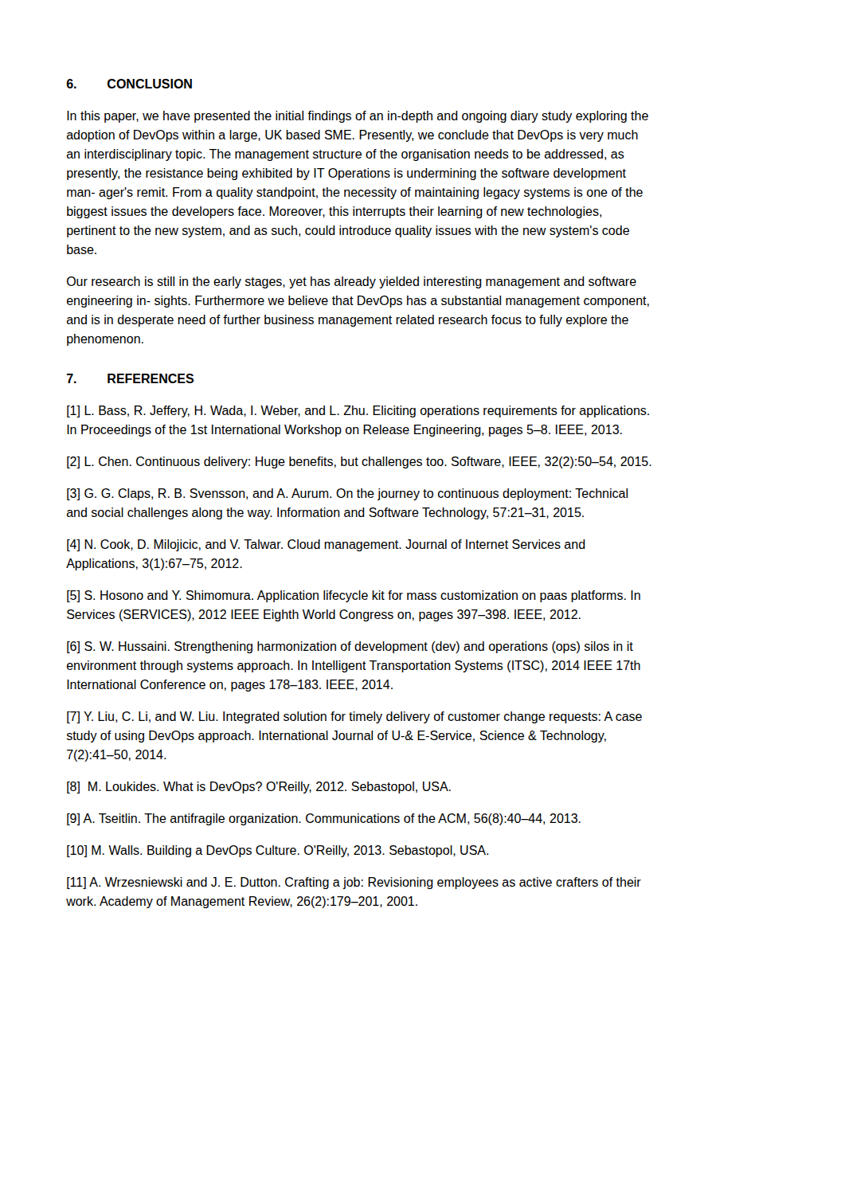6. CONCLUSION
In this paper, we have presented the initial findings of an in-depth and ongoing diary study exploring the adoption of DevOps within a large, UK based SME. Presently, we conclude that DevOps is very much an interdisciplinary topic. The management structure of the organisation needs to be addressed, as presently, the resistance being exhibited by IT Operations is undermining the software development man- ager's remit. From a quality standpoint, the necessity of maintaining legacy systems is one of the biggest issues the developers face. Moreover, this interrupts their learning of new technologies, pertinent to the new system, and as such, could introduce quality issues with the new system's code base.
Our research is still in the early stages, yet has already yielded interesting management and software engineering in- sights. Furthermore we believe that DevOps has a substantial management component, and is in desperate need of further business management related research focus to fully explore the phenomenon.
7. REFERENCES
[1] L. Bass, R. Jeffery, H. Wada, I. Weber, and L. Zhu. Eliciting operations requirements for applications. In Proceedings of the 1st International Workshop on Release Engineering, pages 5–8. IEEE, 2013.
[2] L. Chen. Continuous delivery: Huge benefits, but challenges too. Software, IEEE, 32(2):50–54, 2015.
[3] G. G. Claps, R. B. Svensson, and A. Aurum. On the journey to continuous deployment: Technical and social challenges along the way. Information and Software Technology, 57:21–31, 2015.
[4] N. Cook, D. Milojicic, and V. Talwar. Cloud management. Journal of Internet Services and Applications, 3(1):67–75, 2012.
[5] S. Hosono and Y. Shimomura. Application lifecycle kit for mass customization on paas platforms. In Services (SERVICES), 2012 IEEE Eighth World Congress on, pages 397–398. IEEE, 2012.
[6] S. W. Hussaini. Strengthening harmonization of development (dev) and operations (ops) silos in it environment through systems approach. In Intelligent Transportation Systems (ITSC), 2014 IEEE 17th International Conference on, pages 178–183. IEEE, 2014.
[7] Y. Liu, C. Li, and W. Liu. Integrated solution for timely delivery of customer change requests: A case study of using DevOps approach. International Journal of U-& E-Service, Science & Technology, 7(2):41–50, 2014.
[8] M. Loukides. What is DevOps? O'Reilly, 2012. Sebastopol, USA.
[9] A. Tseitlin. The antifragile organization. Communications of the ACM, 56(8):40–44, 2013.
[10] M. Walls. Building a DevOps Culture. O'Reilly, 2013. Sebastopol, USA.
[11] A. Wrzesniewski and J. E. Dutton. Crafting a job: Revisioning employees as active crafters of their work. Academy of Management Review, 26(2):179–201, 2001.